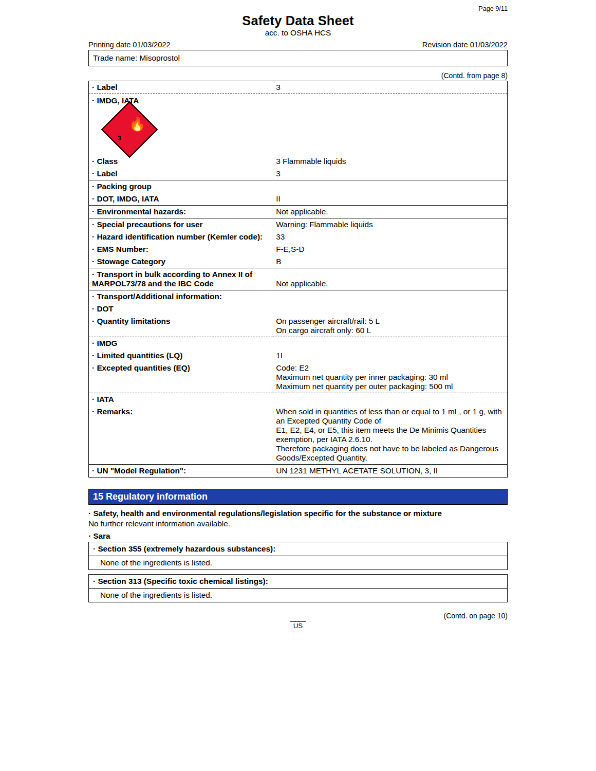Page 9/11
Safety Data Sheet
acc. to OSHA HCS
Printing date 01/03/2022
Revision date 01/03/2022
Trade name: Misoprostol
(Contd. from page 8)
| Label | 3 |
| IMDG, IATA 🔥 3 |
| Class | 3 Flammable liquids |
| Label | 3 |
| Packing group | |
| DOT, IMDG, IATA | II |
| Environmental hazards: | Not applicable. |
| Special precautions for user | Warning: Flammable liquids |
| Hazard identification number (Kemler code): | 33 |
| EMS Number: | F-E,S-D |
| Stowage Category | B |
| Transport in bulk according to Annex II of MARPOL73/78 and the IBC Code | Not applicable. |
| Transport/Additional information: | |
| DOT | |
| Quantity limitations | On passenger aircraft/rail: 5 L On cargo aircraft only: 60 L |
| IMDG | |
| Limited quantities (LQ) | 1L |
| Excepted quantities (EQ) | Code: E2 Maximum net quantity per inner packaging: 30 ml Maximum net quantity per outer packaging: 500 ml |
| IATA | |
| Remarks: | When sold in quantities of less than or equal to 1 mL, or 1 g, with an Excepted Quantity Code of E1, E2, E4, or E5, this item meets the De Minimis Quantities exemption, per IATA 2.6.10. Therefore packaging does not have to be labeled as Dangerous Goods/Excepted Quantity. |
| UN "Model Regulation": | UN 1231 METHYL ACETATE SOLUTION, 3, II |
15 Regulatory information
Safety, health and environmental regulations/legislation specific for the substance or mixture
No further relevant information available.
Sara
Section 355 (extremely hazardous substances):
None of the ingredients is listed.
Section 313 (Specific toxic chemical listings):
None of the ingredients is listed.
(Contd. on page 10)
US